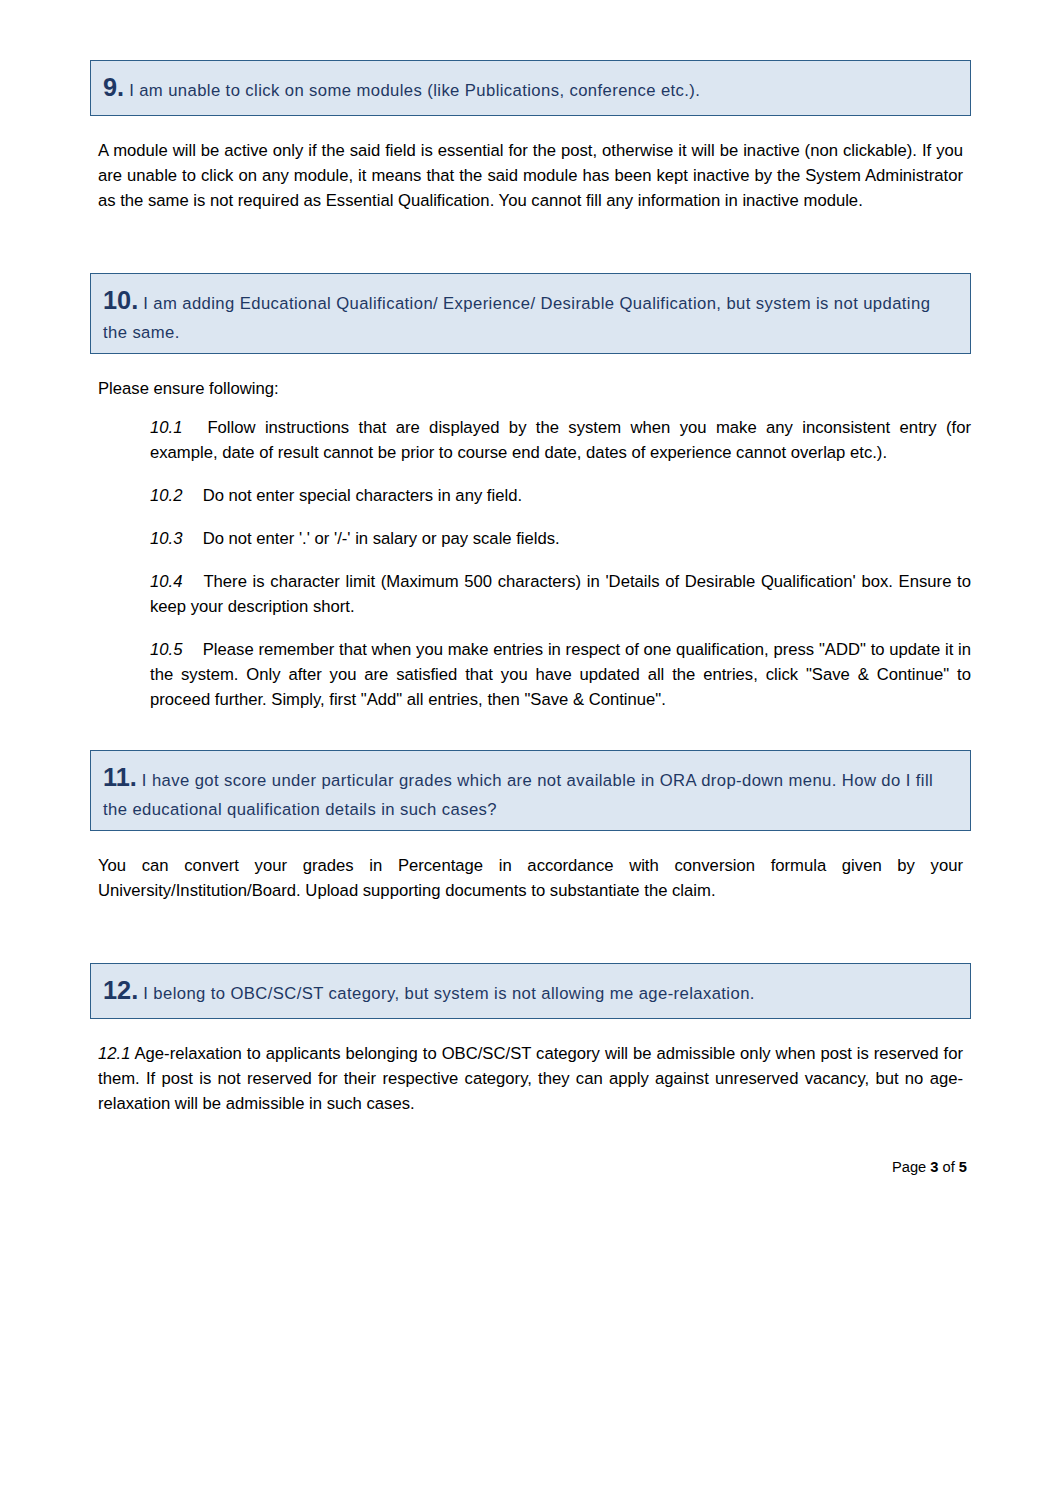9. I am unable to click on some modules (like Publications, conference etc.).
A module will be active only if the said field is essential for the post, otherwise it will be inactive (non clickable). If you are unable to click on any module, it means that the said module has been kept inactive by the System Administrator as the same is not required as Essential Qualification. You cannot fill any information in inactive module.
10. I am adding Educational Qualification/ Experience/ Desirable Qualification, but system is not updating the same.
Please ensure following:
10.1 Follow instructions that are displayed by the system when you make any inconsistent entry (for example, date of result cannot be prior to course end date, dates of experience cannot overlap etc.).
10.2 Do not enter special characters in any field.
10.3 Do not enter '.' or '/-' in salary or pay scale fields.
10.4 There is character limit (Maximum 500 characters) in 'Details of Desirable Qualification' box. Ensure to keep your description short.
10.5 Please remember that when you make entries in respect of one qualification, press "ADD" to update it in the system. Only after you are satisfied that you have updated all the entries, click "Save & Continue" to proceed further. Simply, first "Add" all entries, then "Save & Continue".
11. I have got score under particular grades which are not available in ORA drop-down menu. How do I fill the educational qualification details in such cases?
You can convert your grades in Percentage in accordance with conversion formula given by your University/Institution/Board. Upload supporting documents to substantiate the claim.
12. I belong to OBC/SC/ST category, but system is not allowing me age-relaxation.
12.1 Age-relaxation to applicants belonging to OBC/SC/ST category will be admissible only when post is reserved for them. If post is not reserved for their respective category, they can apply against unreserved vacancy, but no age-relaxation will be admissible in such cases.
Page 3 of 5